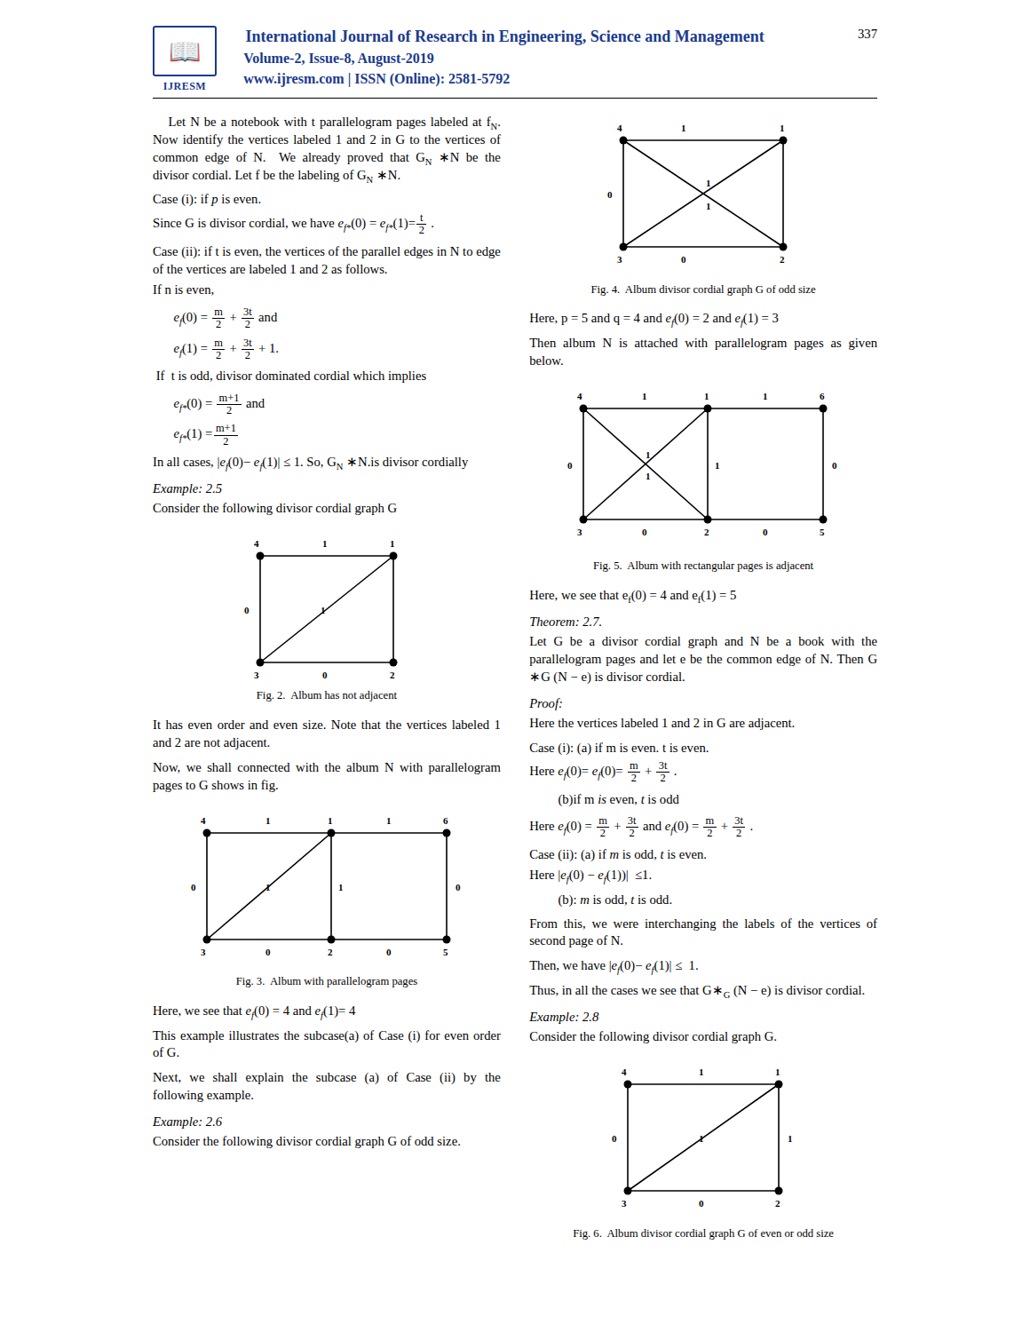📖 IJRESM
International Journal of Research in Engineering, Science and Management
Volume-2, Issue-8, August-2019
www.ijresm.com | ISSN (Online): 2581-5792
337
Let N be a notebook with t parallelogram pages labeled at fN. Now identify the vertices labeled 1 and 2 in G to the vertices of common edge of N. We already proved that GN ∗N be the divisor cordial. Let f be the labeling of GN ∗N.
Case (i): if p is even.
Since G is divisor cordial, we have ef*(0) = ef*(1)=t 2 .
Case (ii): if t is even, the vertices of the parallel edges in N to edge of the vertices are labeled 1 and 2 as follows.
If n is even,
ef(0) = m 2 + 3t 2 and
ef(1) = m 2 + 3t 2 + 1.
If t is odd, divisor dominated cordial which implies
ef*(0) = m+12 and
ef*(1) =m+12
In all cases, |ef(0)− ef(1)| ≤ 1. So, GN ∗N.is divisor cordially
Example: 2.5
Consider the following divisor cordial graph G
4 1 3 2 1 0 0 1
Fig. 2. Album has not adjacent
It has even order and even size. Note that the vertices labeled 1 and 2 are not adjacent.
Now, we shall connected with the album N with parallelogram pages to G shows in fig.
4 1 6 3 2 5 1 1 0 1 1 0 0 0
Fig. 3. Album with parallelogram pages
Here, we see that ef(0) = 4 and ef(1)= 4
This example illustrates the subcase(a) of Case (i) for even order of G.
Next, we shall explain the subcase (a) of Case (ii) by the following example.
Example: 2.6
Consider the following divisor cordial graph G of odd size.
4 1 3 2 1 0 0 1 1
Fig. 4. Album divisor cordial graph G of odd size
Here, p = 5 and q = 4 and ef(0) = 2 and ef(1) = 3
Then album N is attached with parallelogram pages as given below.
4 1 6 3 2 5 1 1 0 1 0 0 0 1 1
Fig. 5. Album with rectangular pages is adjacent
Here, we see that ef(0) = 4 and ef(1) = 5
Theorem: 2.7.
Let G be a divisor cordial graph and N be a book with the parallelogram pages and let e be the common edge of N. Then G ∗G (N − e) is divisor cordial.
Proof:
Here the vertices labeled 1 and 2 in G are adjacent.
Case (i): (a) if m is even. t is even.
Here ef(0)= ef(0)= m 2 + 3t 2 .
(b)if m is even, t is odd
Here ef(0) = m 2 + 3t 2 and ef(0) = m 2 + 3t 2 .
Case (ii): (a) if m is odd, t is even.
Here |ef(0) − ef(1))| ≤1.
(b): m is odd, t is odd.
From this, we were interchanging the labels of the vertices of second page of N.
Then, we have |ef(0)− ef(1)| ≤ 1.
Thus, in all the cases we see that G∗G (N − e) is divisor cordial.
Example: 2.8
Consider the following divisor cordial graph G.
4 1 3 2 1 0 0 1 1
Fig. 6. Album divisor cordial graph G of even or odd size